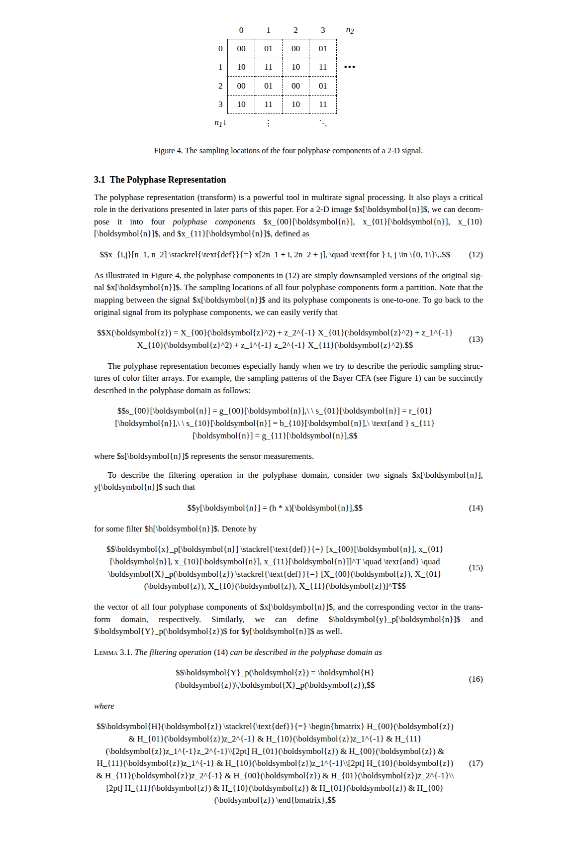| | 0 | 1 | 2 | 3 | n 2 |
| 0 | 00 | 01 | 00 | 01 | |
| 1 | 10 | 11 | 10 | 11 | ••• |
| 2 | 00 | 01 | 00 | 01 | |
| 3 | 10 | 11 | 10 | 11 | |
| n 1 ↓ | | ⋮ | | ⋱ | |
Figure 4. The sampling locations of the four polyphase components of a 2-D signal.
3.1 The Polyphase Representation
The polyphase representation (transform) is a powerful tool in multirate signal processing. It also plays a critical role in the derivations presented in later parts of this paper. For a 2-D image $x[\boldsymbol{n}]$, we can decompose it into four polyphase components $x_{00}[\boldsymbol{n}], x_{01}[\boldsymbol{n}], x_{10}[\boldsymbol{n}]$, and $x_{11}[\boldsymbol{n}]$, defined as
$$x_{i,j}[n_1, n_2] \stackrel{\text{def}}{=} x[2n_1 + i, 2n_2 + j], \quad \text{for } i, j \in \{0, 1\}\,.$$
(12)
As illustrated in Figure 4, the polyphase components in (12) are simply downsampled versions of the original signal $x[\boldsymbol{n}]$. The sampling locations of all four polyphase components form a partition. Note that the mapping between the signal $x[\boldsymbol{n}]$ and its polyphase components is one-to-one. To go back to the original signal from its polyphase components, we can easily verify that
$$X(\boldsymbol{z}) = X_{00}(\boldsymbol{z}^2) + z_2^{-1} X_{01}(\boldsymbol{z}^2) + z_1^{-1} X_{10}(\boldsymbol{z}^2) + z_1^{-1} z_2^{-1} X_{11}(\boldsymbol{z}^2).$$
(13)
The polyphase representation becomes especially handy when we try to describe the periodic sampling structures of color filter arrays. For example, the sampling patterns of the Bayer CFA (see Figure 1) can be succinctly described in the polyphase domain as follows:
$$s_{00}[\boldsymbol{n}] = g_{00}[\boldsymbol{n}],\ \ s_{01}[\boldsymbol{n}] = r_{01}[\boldsymbol{n}],\ \ s_{10}[\boldsymbol{n}] = b_{10}[\boldsymbol{n}],\ \text{and } s_{11}[\boldsymbol{n}] = g_{11}[\boldsymbol{n}],$$
where $s[\boldsymbol{n}]$ represents the sensor measurements.
To describe the filtering operation in the polyphase domain, consider two signals $x[\boldsymbol{n}], y[\boldsymbol{n}]$ such that
$$y[\boldsymbol{n}] = (h * x)[\boldsymbol{n}],$$
(14)
for some filter $h[\boldsymbol{n}]$. Denote by
$$\boldsymbol{x}_p[\boldsymbol{n}] \stackrel{\text{def}}{=} [x_{00}[\boldsymbol{n}], x_{01}[\boldsymbol{n}], x_{10}[\boldsymbol{n}], x_{11}[\boldsymbol{n}]]^T \quad \text{and} \quad \boldsymbol{X}_p(\boldsymbol{z}) \stackrel{\text{def}}{=} [X_{00}(\boldsymbol{z}), X_{01}(\boldsymbol{z}), X_{10}(\boldsymbol{z}), X_{11}(\boldsymbol{z})]^T$$
(15)
the vector of all four polyphase components of $x[\boldsymbol{n}]$, and the corresponding vector in the transform domain, respectively. Similarly, we can define $\boldsymbol{y}_p[\boldsymbol{n}]$ and $\boldsymbol{Y}_p(\boldsymbol{z})$ for $y[\boldsymbol{n}]$ as well.
Lemma 3.1. The filtering operation (14) can be described in the polyphase domain as
$$\boldsymbol{Y}_p(\boldsymbol{z}) = \boldsymbol{H}(\boldsymbol{z})\,\boldsymbol{X}_p(\boldsymbol{z}),$$
(16)
where
$$\boldsymbol{H}(\boldsymbol{z}) \stackrel{\text{def}}{=} \begin{bmatrix} H_{00}(\boldsymbol{z}) & H_{01}(\boldsymbol{z})z_2^{-1} & H_{10}(\boldsymbol{z})z_1^{-1} & H_{11}(\boldsymbol{z})z_1^{-1}z_2^{-1}\\[2pt] H_{01}(\boldsymbol{z}) & H_{00}(\boldsymbol{z}) & H_{11}(\boldsymbol{z})z_1^{-1} & H_{10}(\boldsymbol{z})z_1^{-1}\\[2pt] H_{10}(\boldsymbol{z}) & H_{11}(\boldsymbol{z})z_2^{-1} & H_{00}(\boldsymbol{z}) & H_{01}(\boldsymbol{z})z_2^{-1}\\[2pt] H_{11}(\boldsymbol{z}) & H_{10}(\boldsymbol{z}) & H_{01}(\boldsymbol{z}) & H_{00}(\boldsymbol{z}) \end{bmatrix},$$
(17)